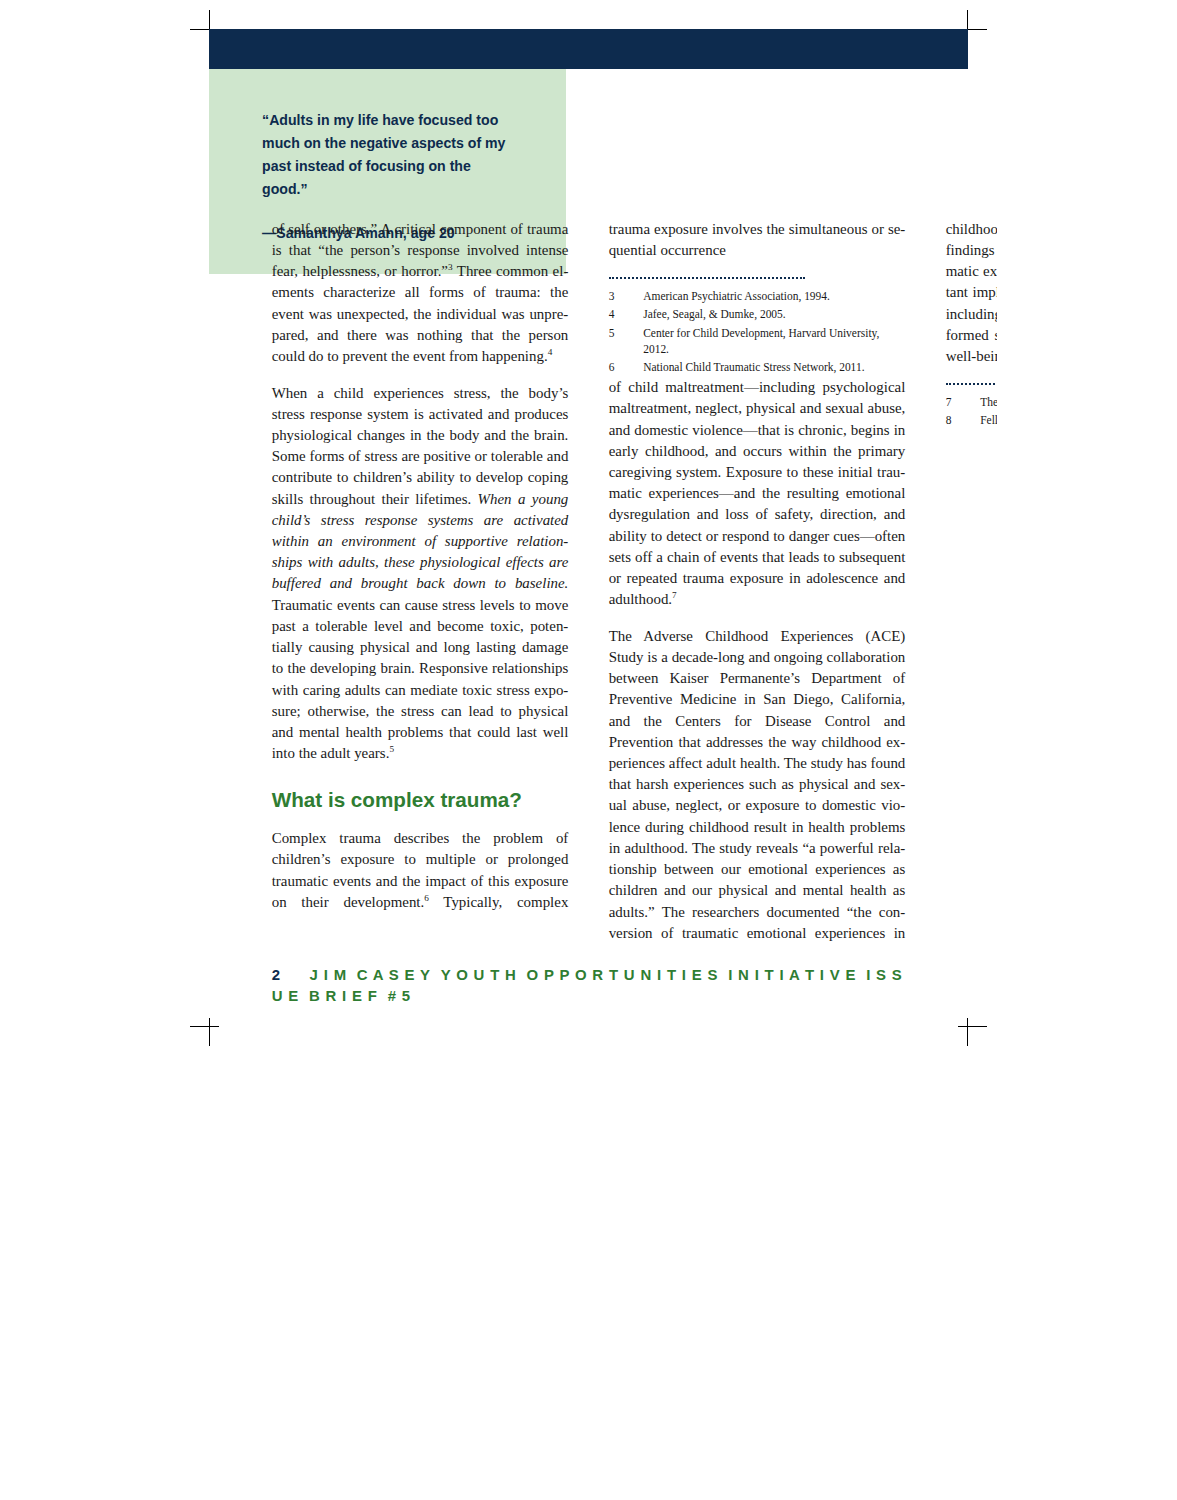“Adults in my life have focused too much on the negative aspects of my past instead of focusing on the good.”
—Samanthya Amann, age 20
of self or others.” A critical component of trauma is that “the person’s response involved intense fear, helplessness, or horror.”3 Three common elements characterize all forms of trauma: the event was unexpected, the individual was unprepared, and there was nothing that the person could do to prevent the event from happening.4
When a child experiences stress, the body’s stress response system is activated and produces physiological changes in the body and the brain. Some forms of stress are positive or tolerable and contribute to children’s ability to develop coping skills throughout their lifetimes. When a young child’s stress response systems are activated within an environment of supportive relationships with adults, these physiological effects are buffered and brought back down to baseline. Traumatic events can cause stress levels to move past a tolerable level and become toxic, potentially causing physical and long lasting damage to the developing brain. Responsive relationships with caring adults can mediate toxic stress exposure; otherwise, the stress can lead to physical and mental health problems that could last well into the adult years.5
What is complex trauma?
Complex trauma describes the problem of children’s exposure to multiple or prolonged traumatic events and the impact of this exposure on their development.6 Typically, complex trauma exposure involves the simultaneous or sequential occurrence
| 3 | American Psychiatric Association, 1994. |
| 4 | Jafee, Seagal, & Dumke, 2005. |
| 5 | Center for Child Development, Harvard University, 2012. |
| 6 | National Child Traumatic Stress Network, 2011. |
of child maltreatment—including psychological maltreatment, neglect, physical and sexual abuse, and domestic violence—that is chronic, begins in early childhood, and occurs within the primary caregiving system. Exposure to these initial traumatic experiences—and the resulting emotional dysregulation and loss of safety, direction, and ability to detect or respond to danger cues—often sets off a chain of events that leads to subsequent or repeated trauma exposure in adolescence and adulthood.7
The Adverse Childhood Experiences (ACE) Study is a decade-long and ongoing collaboration between Kaiser Permanente’s Department of Preventive Medicine in San Diego, California, and the Centers for Disease Control and Prevention that addresses the way childhood experiences affect adult health. The study has found that harsh experiences such as physical and sexual abuse, neglect, or exposure to domestic violence during childhood result in health problems in adulthood. The study reveals “a powerful relationship between our emotional experiences as children and our physical and mental health as adults.” The researchers documented “the conversion of traumatic emotional experiences in childhood into organic disease later in life.”8 The findings of the ACE Study regarding early traumatic experiences in children’s lives have important implications for young people in foster care, including the vital importance of trauma-informed services that promote current and future well-being.
| 7 | The National Child Traumatic Stress Network, 2011. |
| 8 | Felliti, 2002. |
2 J I M C A S E Y Y O U T H O P P O R T U N I T I E S I N I T I A T I V E I S S U E B R I E F # 5